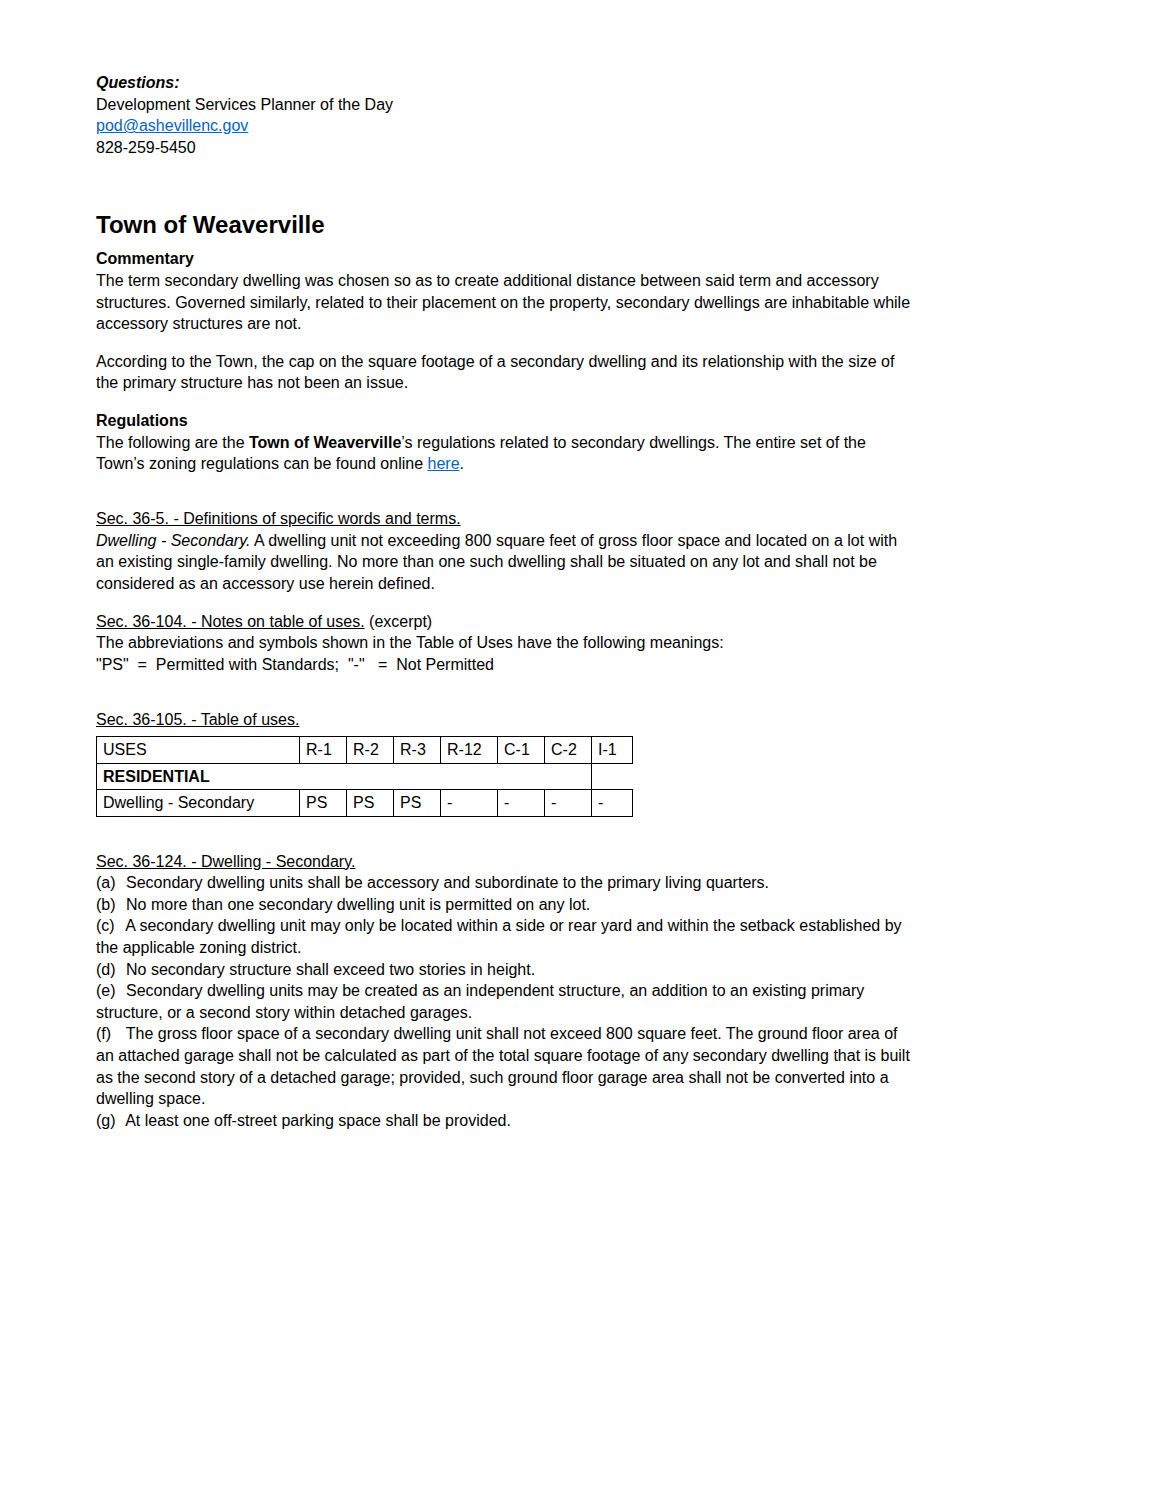Questions:
Development Services Planner of the Day
pod@ashevillenc.gov
828-259-5450
Town of Weaverville
Commentary
The term secondary dwelling was chosen so as to create additional distance between said term and accessory structures. Governed similarly, related to their placement on the property, secondary dwellings are inhabitable while accessory structures are not.
According to the Town, the cap on the square footage of a secondary dwelling and its relationship with the size of the primary structure has not been an issue.
Regulations
The following are the Town of Weaverville’s regulations related to secondary dwellings. The entire set of the Town’s zoning regulations can be found online here.
Sec. 36-5. - Definitions of specific words and terms.
Dwelling - Secondary. A dwelling unit not exceeding 800 square feet of gross floor space and located on a lot with an existing single-family dwelling. No more than one such dwelling shall be situated on any lot and shall not be considered as an accessory use herein defined.
Sec. 36-104. - Notes on table of uses. (excerpt)
The abbreviations and symbols shown in the Table of Uses have the following meanings:
"PS" = Permitted with Standards; "-" = Not Permitted
Sec. 36-105. - Table of uses.
| USES | R-1 | R-2 | R-3 | R-12 | C-1 | C-2 | I-1 |
| --- | --- | --- | --- | --- | --- | --- | --- |
| RESIDENTIAL | |
| Dwelling - Secondary | PS | PS | PS | - | - | - | - |
Sec. 36-124. - Dwelling - Secondary.
(a) Secondary dwelling units shall be accessory and subordinate to the primary living quarters.
(b) No more than one secondary dwelling unit is permitted on any lot.
(c) A secondary dwelling unit may only be located within a side or rear yard and within the setback established by the applicable zoning district.
(d) No secondary structure shall exceed two stories in height.
(e) Secondary dwelling units may be created as an independent structure, an addition to an existing primary structure, or a second story within detached garages.
(f) The gross floor space of a secondary dwelling unit shall not exceed 800 square feet. The ground floor area of an attached garage shall not be calculated as part of the total square footage of any secondary dwelling that is built as the second story of a detached garage; provided, such ground floor garage area shall not be converted into a dwelling space.
(g) At least one off-street parking space shall be provided.